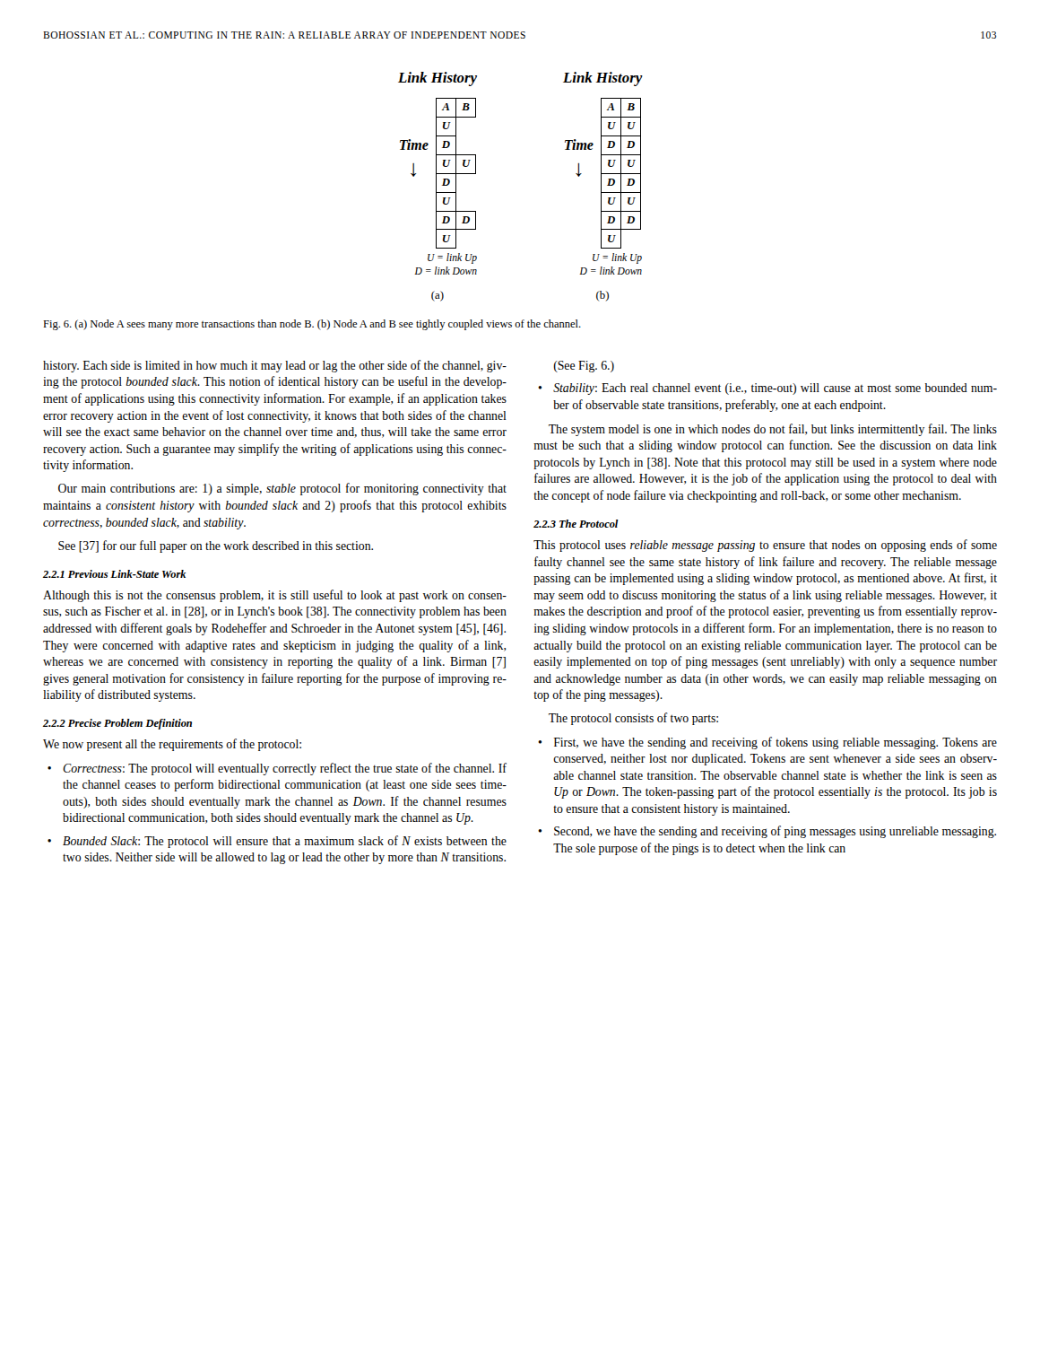Bohossian et al.: Computing in the Rain: A Reliable Array of Independent Nodes 103
Link History
Time ↓
| A | B |
| --- | --- |
| U | |
| D | |
| U | U |
| D | |
| U | |
| D | D |
| U | |
U = link Up
D = link Down
(a)
Link History
Time ↓
| A | B |
| --- | --- |
| U | U |
| D | D |
| U | U |
| D | D |
| U | U |
| D | D |
| U | |
U = link Up
D = link Down
(b)
Fig. 6. (a) Node A sees many more transactions than node B. (b) Node A and B see tightly coupled views of the channel.
history. Each side is limited in how much it may lead or lag the other side of the channel, giving the protocol bounded slack. This notion of identical history can be useful in the development of applications using this connectivity information. For example, if an application takes error recovery action in the event of lost connectivity, it knows that both sides of the channel will see the exact same behavior on the channel over time and, thus, will take the same error recovery action. Such a guarantee may simplify the writing of applications using this connectivity information.
Our main contributions are: 1) a simple, stable protocol for monitoring connectivity that maintains a consistent history with bounded slack and 2) proofs that this protocol exhibits correctness, bounded slack, and stability.
See [37] for our full paper on the work described in this section.
2.2.1 Previous Link-State Work
Although this is not the consensus problem, it is still useful to look at past work on consensus, such as Fischer et al. in [28], or in Lynch's book [38]. The connectivity problem has been addressed with different goals by Rodeheffer and Schroeder in the Autonet system [45], [46]. They were concerned with adaptive rates and skepticism in judging the quality of a link, whereas we are concerned with consistency in reporting the quality of a link. Birman [7] gives general motivation for consistency in failure reporting for the purpose of improving reliability of distributed systems.
2.2.2 Precise Problem Definition
We now present all the requirements of the protocol:
Correctness: The protocol will eventually correctly reflect the true state of the channel. If the channel ceases to perform bidirectional communication (at least one side sees time-outs), both sides should eventually mark the channel as Down. If the channel resumes bidirectional communication, both sides should eventually mark the channel as Up.
Bounded Slack: The protocol will ensure that a maximum slack of N exists between the two sides. Neither side will be allowed to lag or lead the other by more than N transitions. (See Fig. 6.)
Stability: Each real channel event (i.e., time-out) will cause at most some bounded number of observable state transitions, preferably, one at each endpoint.
The system model is one in which nodes do not fail, but links intermittently fail. The links must be such that a sliding window protocol can function. See the discussion on data link protocols by Lynch in [38]. Note that this protocol may still be used in a system where node failures are allowed. However, it is the job of the application using the protocol to deal with the concept of node failure via checkpointing and roll-back, or some other mechanism.
2.2.3 The Protocol
This protocol uses reliable message passing to ensure that nodes on opposing ends of some faulty channel see the same state history of link failure and recovery. The reliable message passing can be implemented using a sliding window protocol, as mentioned above. At first, it may seem odd to discuss monitoring the status of a link using reliable messages. However, it makes the description and proof of the protocol easier, preventing us from essentially reproving sliding window protocols in a different form. For an implementation, there is no reason to actually build the protocol on an existing reliable communication layer. The protocol can be easily implemented on top of ping messages (sent unreliably) with only a sequence number and acknowledge number as data (in other words, we can easily map reliable messaging on top of the ping messages).
The protocol consists of two parts:
First, we have the sending and receiving of tokens using reliable messaging. Tokens are conserved, neither lost nor duplicated. Tokens are sent whenever a side sees an observable channel state transition. The observable channel state is whether the link is seen as Up or Down. The token-passing part of the protocol essentially is the protocol. Its job is to ensure that a consistent history is maintained.
Second, we have the sending and receiving of ping messages using unreliable messaging. The sole purpose of the pings is to detect when the link can